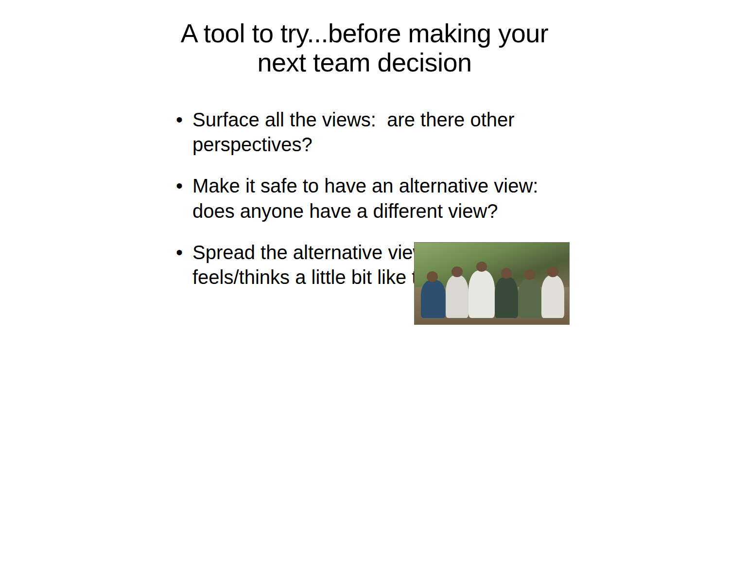A tool to try...before making your next team decision
Surface all the views: are there other perspectives?
Make it safe to have an alternative view: does anyone have a different view?
Spread the alternative view: who else feels/thinks a little bit like this?